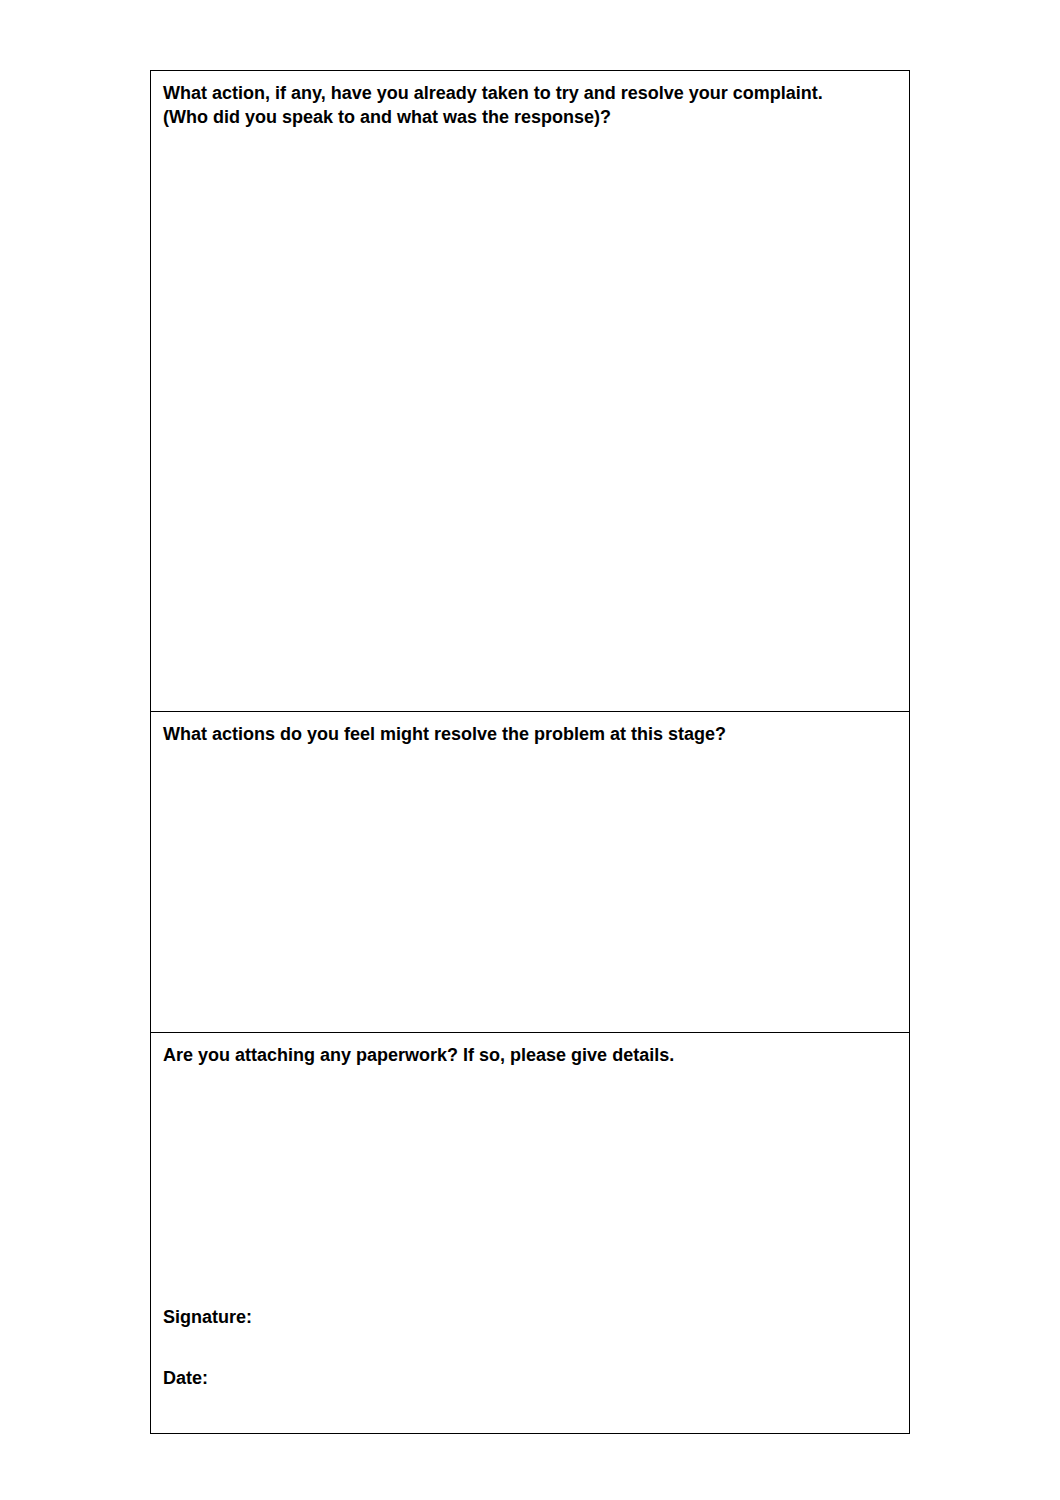| What action, if any, have you already taken to try and resolve your complaint. (Who did you speak to and what was the response)? |
| What actions do you feel might resolve the problem at this stage? |
| Are you attaching any paperwork? If so, please give details. Signature: Date: |